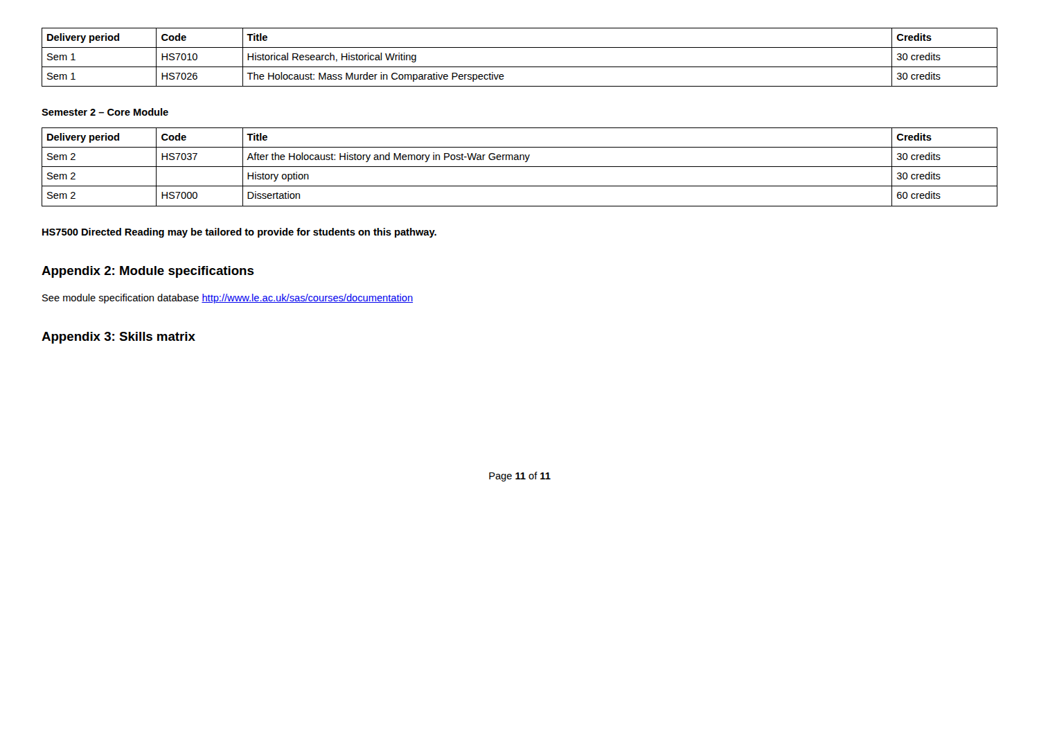| Delivery period | Code | Title | Credits |
| --- | --- | --- | --- |
| Sem 1 | HS7010 | Historical Research, Historical Writing | 30 credits |
| Sem 1 | HS7026 | The Holocaust: Mass Murder in Comparative Perspective | 30 credits |
Semester 2 – Core Module
| Delivery period | Code | Title | Credits |
| --- | --- | --- | --- |
| Sem 2 | HS7037 | After the Holocaust: History and Memory in Post-War Germany | 30 credits |
| Sem 2 | | History option | 30 credits |
| Sem 2 | HS7000 | Dissertation | 60 credits |
HS7500 Directed Reading may be tailored to provide for students on this pathway.
Appendix 2: Module specifications
See module specification database http://www.le.ac.uk/sas/courses/documentation
Appendix 3: Skills matrix
Page 11 of 11